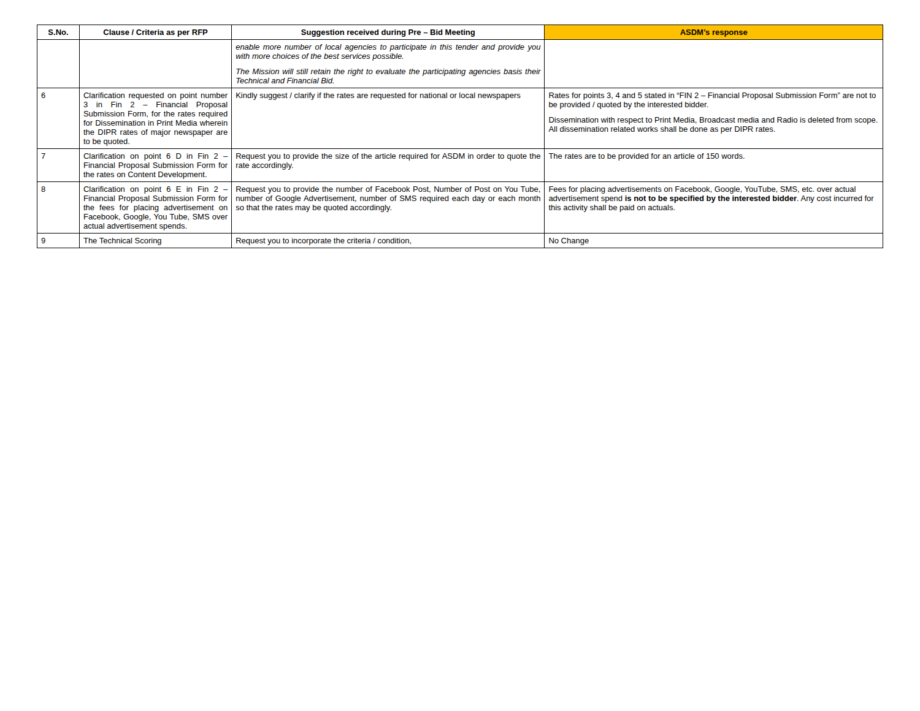| S.No. | Clause / Criteria as per RFP | Suggestion received during Pre – Bid Meeting | ASDM’s response |
| --- | --- | --- | --- |
| | | enable more number of local agencies to participate in this tender and provide you with more choices of the best services possible. The Mission will still retain the right to evaluate the participating agencies basis their Technical and Financial Bid. | |
| 6 | Clarification requested on point number 3 in Fin 2 – Financial Proposal Submission Form, for the rates required for Dissemination in Print Media wherein the DIPR rates of major newspaper are to be quoted. | Kindly suggest / clarify if the rates are requested for national or local newspapers | Rates for points 3, 4 and 5 stated in “FIN 2 – Financial Proposal Submission Form” are not to be provided / quoted by the interested bidder. Dissemination with respect to Print Media, Broadcast media and Radio is deleted from scope. All dissemination related works shall be done as per DIPR rates. |
| 7 | Clarification on point 6 D in Fin 2 – Financial Proposal Submission Form for the rates on Content Development. | Request you to provide the size of the article required for ASDM in order to quote the rate accordingly. | The rates are to be provided for an article of 150 words. |
| 8 | Clarification on point 6 E in Fin 2 – Financial Proposal Submission Form for the fees for placing advertisement on Facebook, Google, You Tube, SMS over actual advertisement spends. | Request you to provide the number of Facebook Post, Number of Post on You Tube, number of Google Advertisement, number of SMS required each day or each month so that the rates may be quoted accordingly. | Fees for placing advertisements on Facebook, Google, YouTube, SMS, etc. over actual advertisement spend is not to be specified by the interested bidder . Any cost incurred for this activity shall be paid on actuals. |
| 9 | The Technical Scoring | Request you to incorporate the criteria / condition, | No Change |